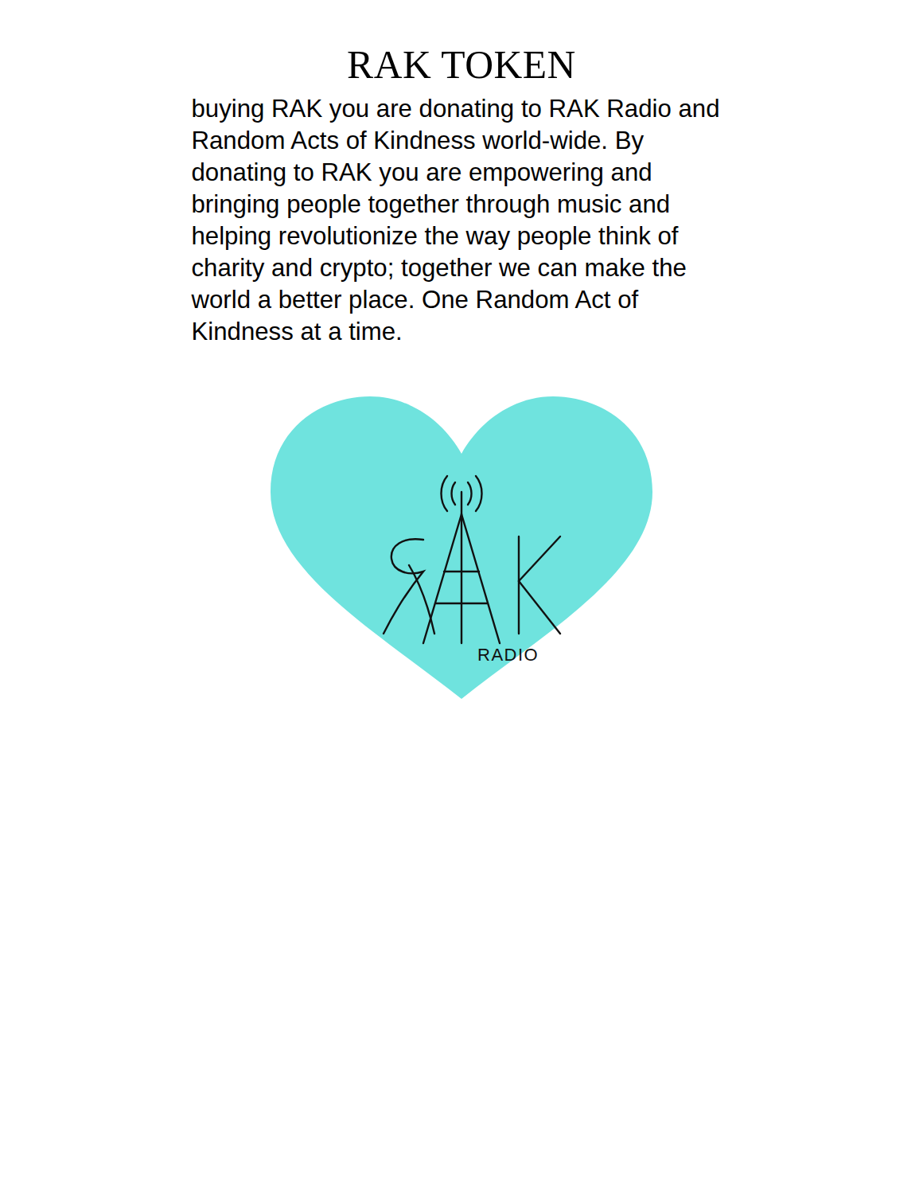RAK TOKEN
buying RAK you are donating to RAK Radio and Random Acts of Kindness world-wide. By donating to RAK you are empowering and bringing people together through music and helping revolutionize the way people think of charity and crypto; together we can make the world a better place. One Random Act of Kindness at a time.
RAK Radio logo A turquoise heart containing a stylized broadcast tower forming the letters R A K above the word RADIO. RADIO